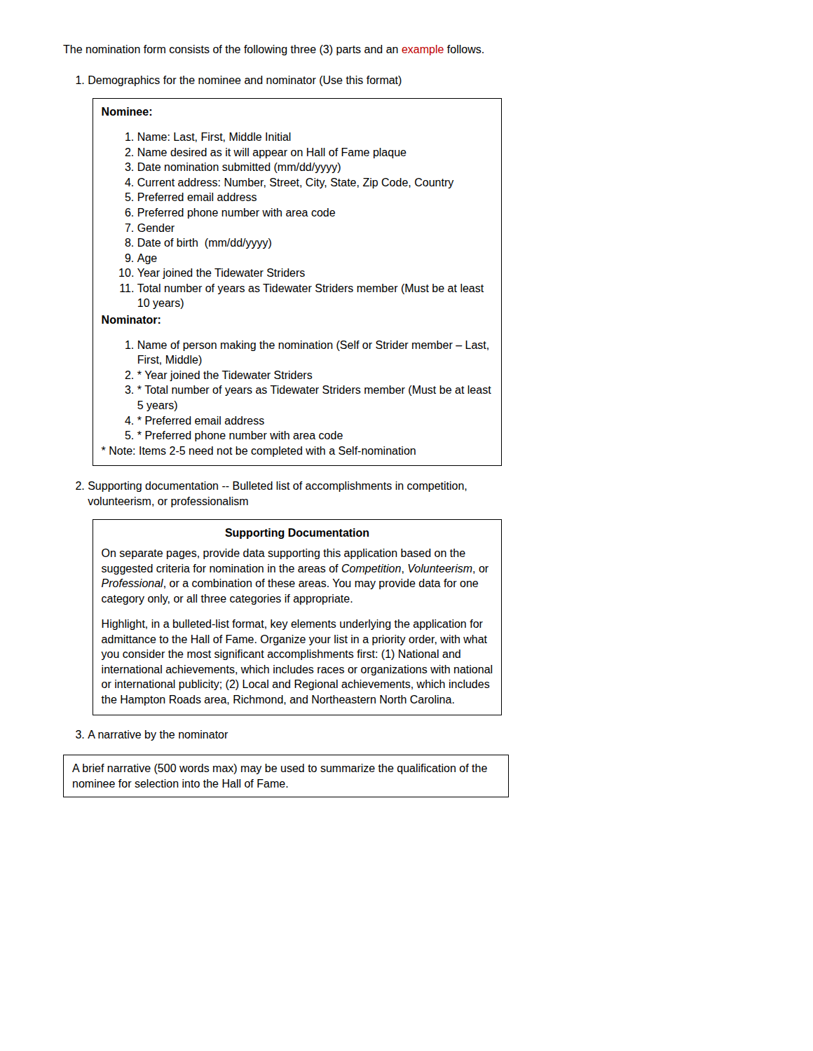The nomination form consists of the following three (3) parts and an example follows.
Demographics for the nominee and nominator (Use this format)
Nominee:
Name: Last, First, Middle Initial
Name desired as it will appear on Hall of Fame plaque
Date nomination submitted (mm/dd/yyyy)
Current address: Number, Street, City, State, Zip Code, Country
Preferred email address
Preferred phone number with area code
Gender
Date of birth (mm/dd/yyyy)
Age
Year joined the Tidewater Striders
Total number of years as Tidewater Striders member (Must be at least 10 years)
Nominator:
Name of person making the nomination (Self or Strider member – Last, First, Middle)
* Year joined the Tidewater Striders
* Total number of years as Tidewater Striders member (Must be at least 5 years)
* Preferred email address
* Preferred phone number with area code
* Note: Items 2-5 need not be completed with a Self-nomination
Supporting documentation -- Bulleted list of accomplishments in competition, volunteerism, or professionalism
Supporting Documentation
On separate pages, provide data supporting this application based on the suggested criteria for nomination in the areas of Competition, Volunteerism, or Professional, or a combination of these areas. You may provide data for one category only, or all three categories if appropriate.
Highlight, in a bulleted-list format, key elements underlying the application for admittance to the Hall of Fame. Organize your list in a priority order, with what you consider the most significant accomplishments first: (1) National and international achievements, which includes races or organizations with national or international publicity; (2) Local and Regional achievements, which includes the Hampton Roads area, Richmond, and Northeastern North Carolina.
A narrative by the nominator
A brief narrative (500 words max) may be used to summarize the qualification of the nominee for selection into the Hall of Fame.